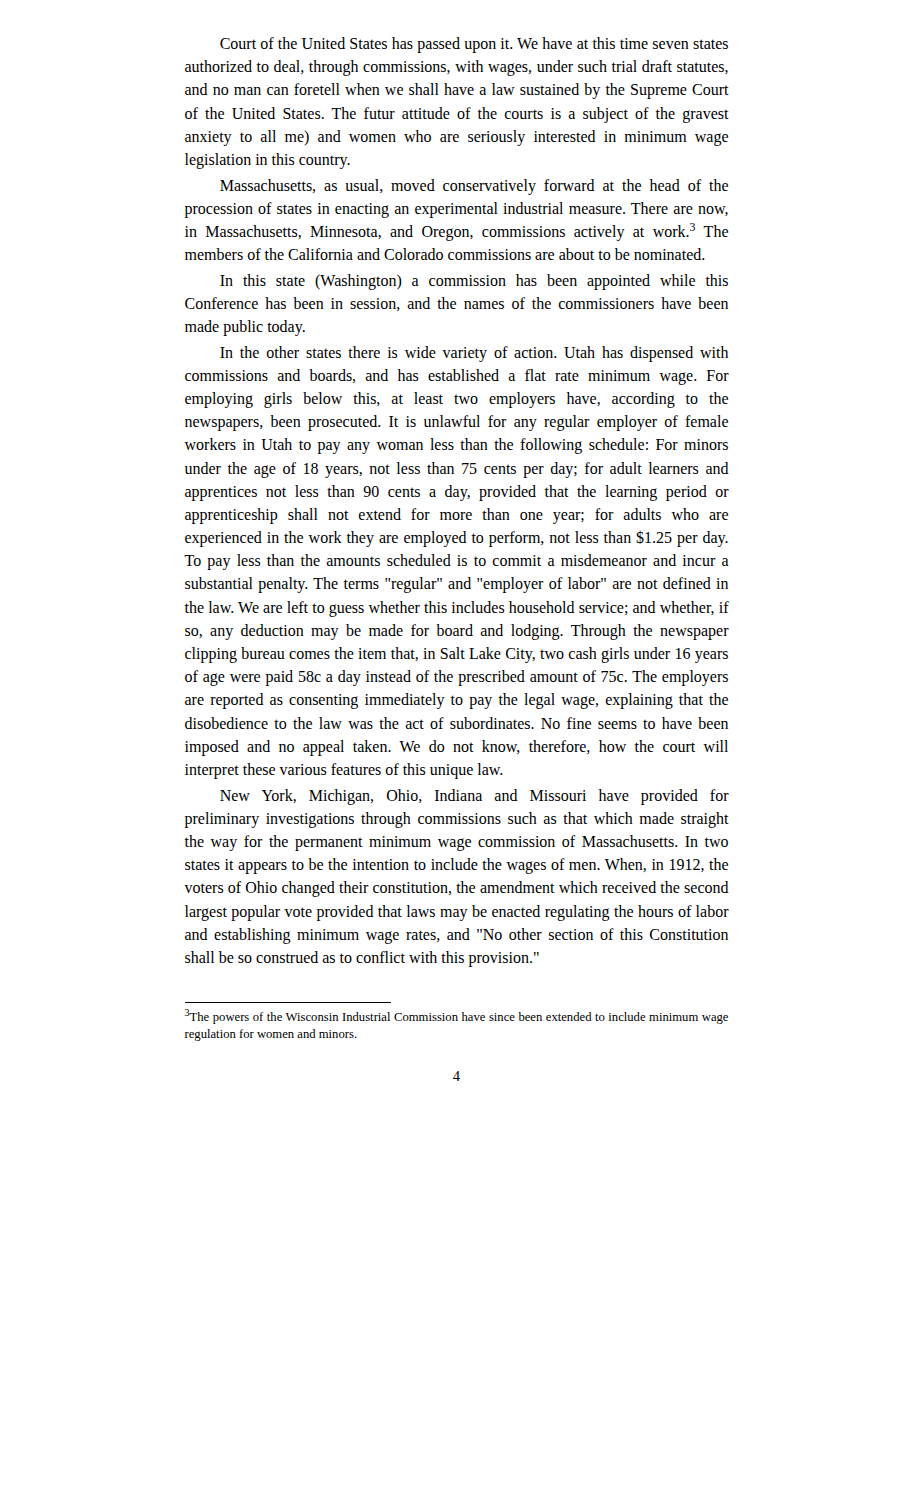Court of the United States has passed upon it. We have at this time seven states authorized to deal, through commissions, with wages, under such trial draft statutes, and no man can foretell when we shall have a law sustained by the Supreme Court of the United States. The futur attitude of the courts is a subject of the gravest anxiety to all me⁠) and women who are seriously interested in minimum wage legislation in this country.
Massachusetts, as usual, moved conservatively forward at the head of the procession of states in enacting an experimental industrial measure. There are now, in Massachusetts, Minnesota, and Oregon, commissions actively at work.3 The members of the California and Colorado commissions are about to be nominated.
In this state (Washington) a commission has been appointed while this Conference has been in session, and the names of the commissioners have been made public today.
In the other states there is wide variety of action. Utah has dispensed with commissions and boards, and has established a flat rate minimum wage. For employing girls below this, at least two employers have, according to the newspapers, been prosecuted. It is unlawful for any regular employer of female workers in Utah to pay any woman less than the following schedule: For minors under the age of 18 years, not less than 75 cents per day; for adult learners and apprentices not less than 90 cents a day, provided that the learning period or apprenticeship shall not extend for more than one year; for adults who are experienced in the work they are employed to perform, not less than $1.25 per day. To pay less than the amounts scheduled is to commit a misdemeanor and incur a substantial penalty. The terms "regular" and "employer of labor" are not defined in the law. We are left to guess whether this includes household service; and whether, if so, any deduction may be made for board and lodging. Through the newspaper clipping bureau comes the item that, in Salt Lake City, two cash girls under 16 years of age were paid 58c a day instead of the prescribed amount of 75c. The employers are reported as consenting immediately to pay the legal wage, explaining that the disobedience to the law was the act of subordinates. No fine seems to have been imposed and no appeal taken. We do not know, therefore, how the court will interpret these various features of this unique law.
New York, Michigan, Ohio, Indiana and Missouri have provided for preliminary investigations through commissions such as that which made straight the way for the permanent minimum wage commission of Massachusetts. In two states it appears to be the intention to include the wages of men. When, in 1912, the voters of Ohio changed their constitution, the amendment which received the second largest popular vote provided that laws may be enacted regulating the hours of labor and establishing minimum wage rates, and "No other section of this Constitution shall be so construed as to conflict with this provision."
3The powers of the Wisconsin Industrial Commission have since been extended to include minimum wage regulation for women and minors.
4